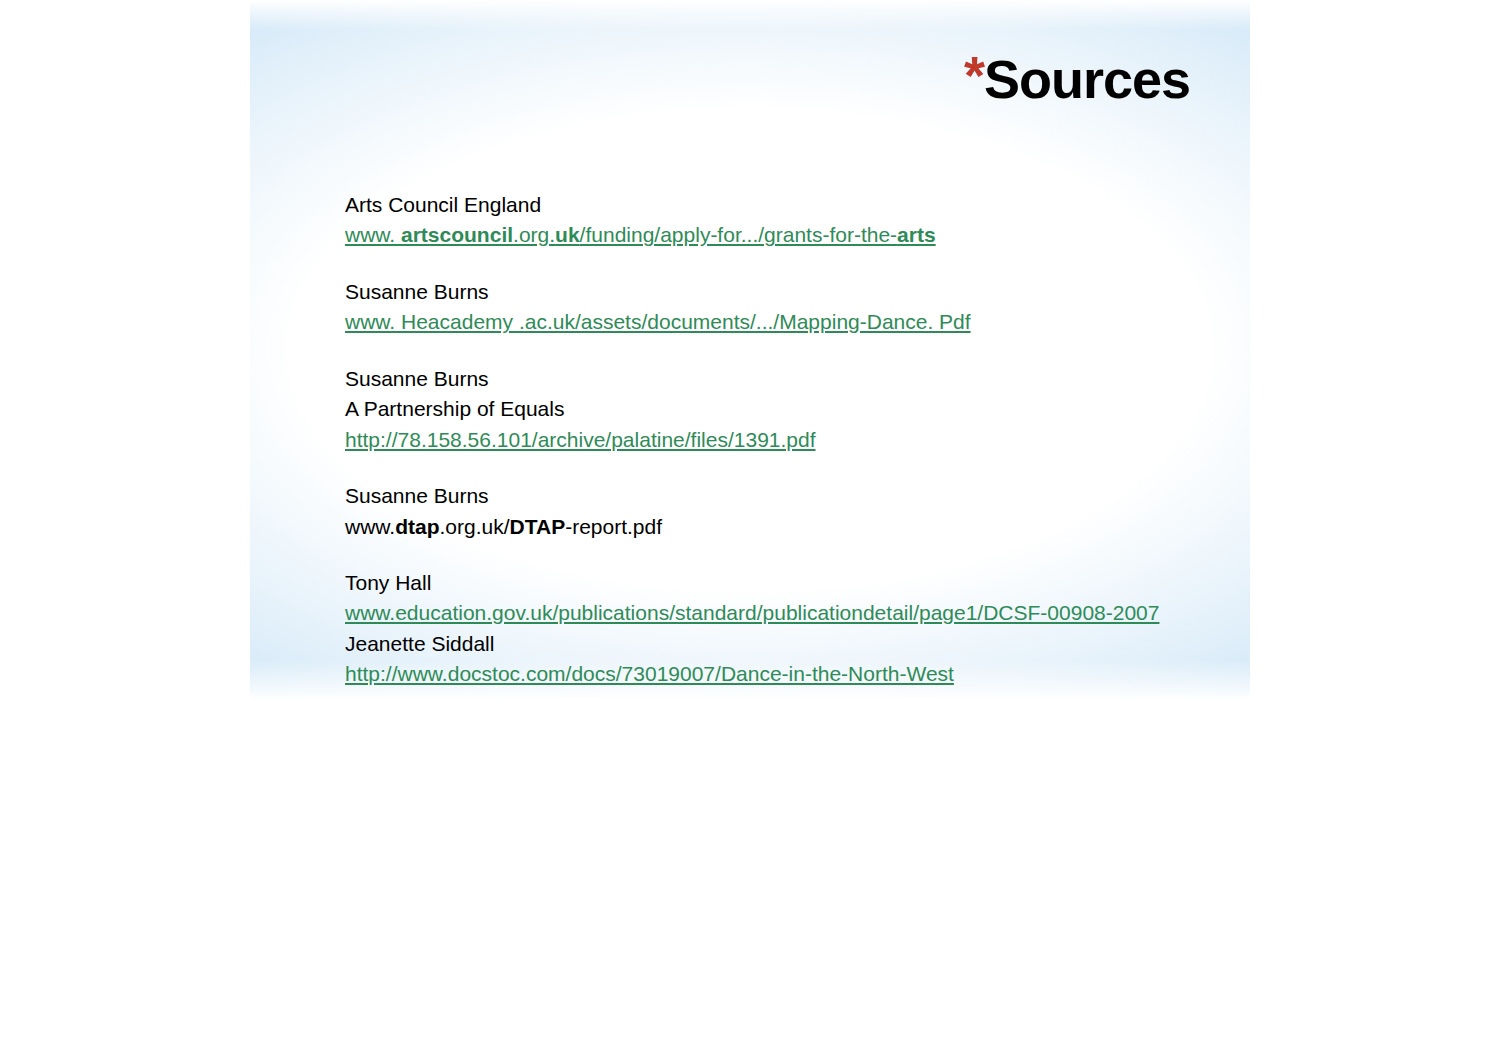*Sources
Arts Council England www. artscouncil.org.uk/funding/apply-for.../grants-for-the-arts
Susanne Burns www. Heacademy .ac.uk/assets/documents/.../Mapping-Dance. Pdf
Susanne Burns A Partnership of Equals http://78.158.56.101/archive/palatine/files/1391.pdf
Susanne Burns www.dtap.org.uk/DTAP-report.pdf
Tony Hall www.education.gov.uk/publications/standard/publicationdetail/page1/DCSF-00908-2007 Jeanette Siddall http://www.docstoc.com/docs/73019007/Dance-in-the-North-West